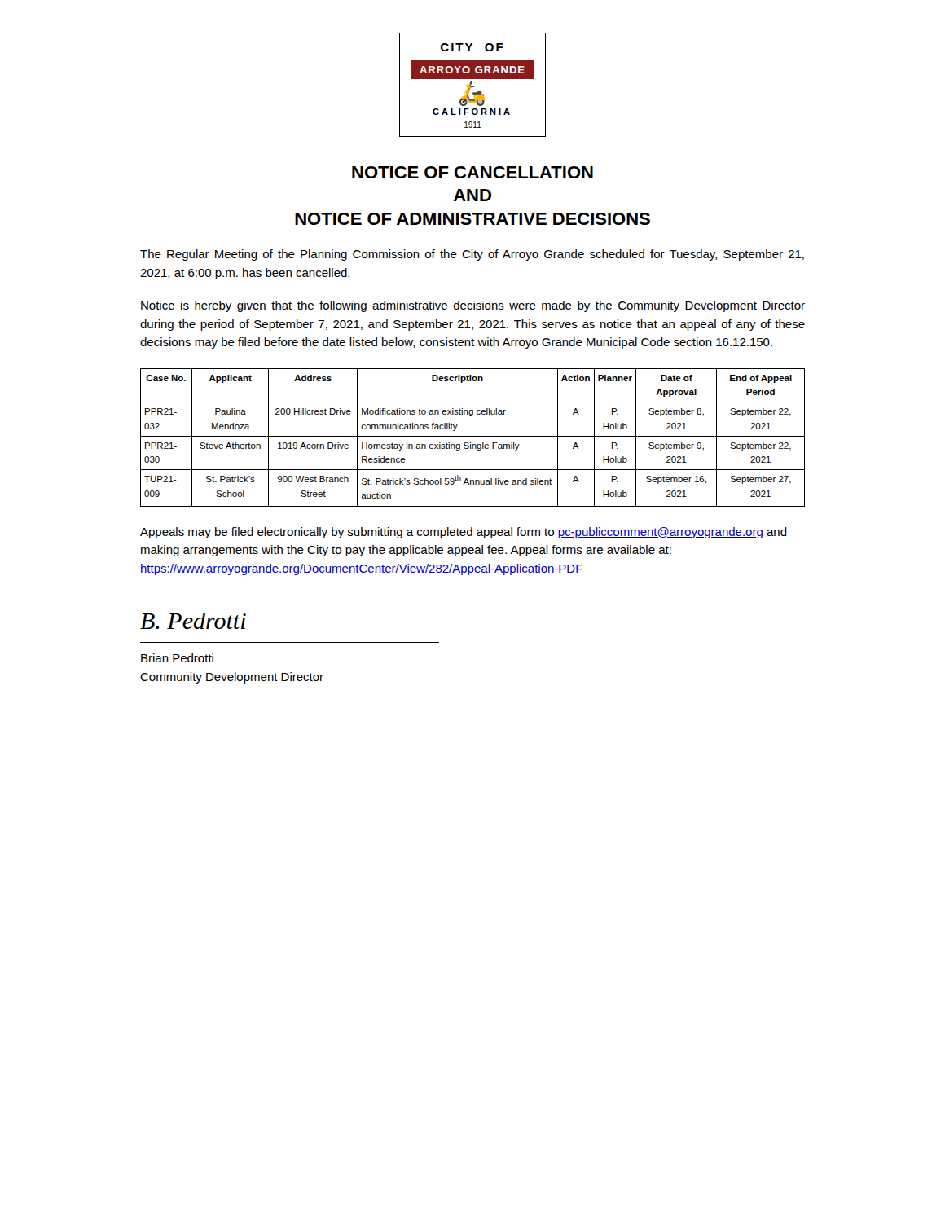CITY OF
ARROYO GRANDE
🛵
CALIFORNIA
1911
NOTICE OF CANCELLATION
AND
NOTICE OF ADMINISTRATIVE DECISIONS
The Regular Meeting of the Planning Commission of the City of Arroyo Grande scheduled for Tuesday, September 21, 2021, at 6:00 p.m. has been cancelled.
Notice is hereby given that the following administrative decisions were made by the Community Development Director during the period of September 7, 2021, and September 21, 2021. This serves as notice that an appeal of any of these decisions may be filed before the date listed below, consistent with Arroyo Grande Municipal Code section 16.12.150.
| Case No. | Applicant | Address | Description | Action | Planner | Date of Approval | End of Appeal Period |
| --- | --- | --- | --- | --- | --- | --- | --- |
| PPR21-032 | Paulina Mendoza | 200 Hillcrest Drive | Modifications to an existing cellular communications facility | A | P. Holub | September 8, 2021 | September 22, 2021 |
| PPR21-030 | Steve Atherton | 1019 Acorn Drive | Homestay in an existing Single Family Residence | A | P. Holub | September 9, 2021 | September 22, 2021 |
| TUP21-009 | St. Patrick’s School | 900 West Branch Street | St. Patrick’s School 59 th Annual live and silent auction | A | P. Holub | September 16, 2021 | September 27, 2021 |
Appeals may be filed electronically by submitting a completed appeal form to pc-publiccomment@arroyogrande.org and making arrangements with the City to pay the applicable appeal fee. Appeal forms are available at:
https://www.arroyogrande.org/DocumentCenter/View/282/Appeal-Application-PDF
B. Pedrotti
Brian Pedrotti
Community Development Director